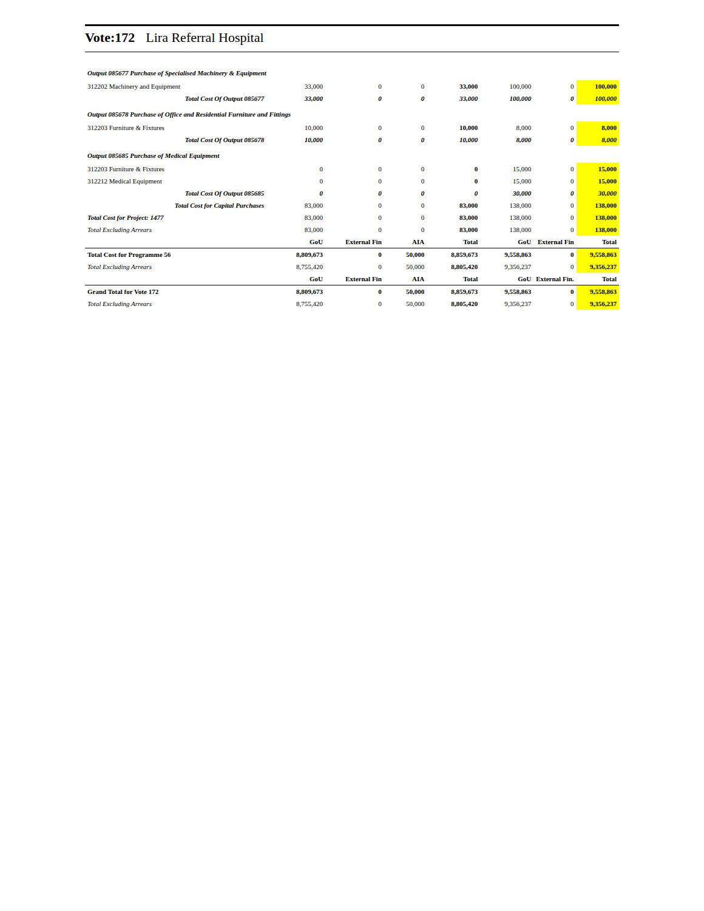Vote:172 Lira Referral Hospital
| Output 085677 Purchase of Specialised Machinery & Equipment |
| 312202 Machinery and Equipment | 33,000 | 0 | 0 | 33,000 | 100,000 | 0 | 100,000 |
| Total Cost Of Output 085677 | 33,000 | 0 | 0 | 33,000 | 100,000 | 0 | 100,000 |
| Output 085678 Purchase of Office and Residential Furniture and Fittings |
| 312203 Furniture & Fixtures | 10,000 | 0 | 0 | 10,000 | 8,000 | 0 | 8,000 |
| Total Cost Of Output 085678 | 10,000 | 0 | 0 | 10,000 | 8,000 | 0 | 8,000 |
| Output 085685 Purchase of Medical Equipment |
| 312203 Furniture & Fixtures | 0 | 0 | 0 | 0 | 15,000 | 0 | 15,000 |
| 312212 Medical Equipment | 0 | 0 | 0 | 0 | 15,000 | 0 | 15,000 |
| Total Cost Of Output 085685 | 0 | 0 | 0 | 0 | 30,000 | 0 | 30,000 |
| Total Cost for Capital Purchases | 83,000 | 0 | 0 | 83,000 | 138,000 | 0 | 138,000 |
| Total Cost for Project: 1477 | 83,000 | 0 | 0 | 83,000 | 138,000 | 0 | 138,000 |
| Total Excluding Arrears | 83,000 | 0 | 0 | 83,000 | 138,000 | 0 | 138,000 |
| | GoU | External Fin | AIA | Total | GoU | External Fin | Total |
| Total Cost for Programme 56 | 8,809,673 | 0 | 50,000 | 8,859,673 | 9,558,863 | 0 | 9,558,863 |
| Total Excluding Arrears | 8,755,420 | 0 | 50,000 | 8,805,420 | 9,356,237 | 0 | 9,356,237 |
| | GoU | External Fin | AIA | Total | GoU | External Fin. | Total |
| Grand Total for Vote 172 | 8,809,673 | 0 | 50,000 | 8,859,673 | 9,558,863 | 0 | 9,558,863 |
| Total Excluding Arrears | 8,755,420 | 0 | 50,000 | 8,805,420 | 9,356,237 | 0 | 9,356,237 |